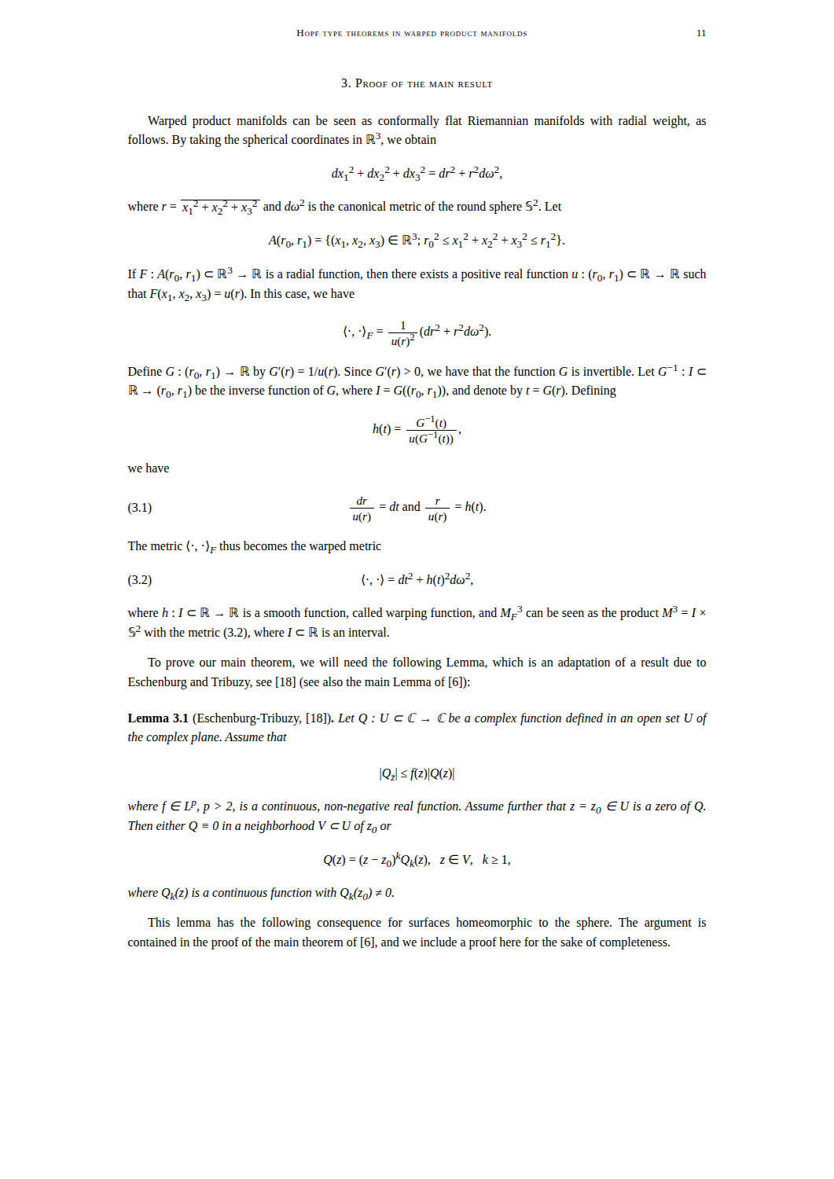Hopf type theorems in warped product manifolds 11
3. Proof of the main result
Warped product manifolds can be seen as conformally flat Riemannian manifolds with radial weight, as follows. By taking the spherical coordinates in ℝ3, we obtain
dx12 + dx22 + dx32 = dr2 + r2dω2,
where r = x12 + x22 + x32 and dω2 is the canonical metric of the round sphere 𝕊2. Let
A(r0, r1) = {(x1, x2, x3) ∈ ℝ3; r02 ≤ x12 + x22 + x32 ≤ r12}.
If F : A(r0, r1) ⊂ ℝ3 → ℝ is a radial function, then there exists a positive real function u : (r0, r1) ⊂ ℝ → ℝ such that F(x1, x2, x3) = u(r). In this case, we have
⟨·, ·⟩F = 1 u(r)2(dr2 + r2dω2).
Define G : (r0, r1) → ℝ by G′(r) = 1/u(r). Since G′(r) > 0, we have that the function G is invertible. Let G−1 : I ⊂ ℝ → (r0, r1) be the inverse function of G, where I = G((r0, r1)), and denote by t = G(r). Defining
h(t) = G−1(t) u(G−1(t)),
we have
(3.1) dr u(r) = dt and ru(r) = h(t).
The metric ⟨·, ·⟩F thus becomes the warped metric
(3.2) ⟨·, ·⟩ = dt2 + h(t)2dω2,
where h : I ⊂ ℝ → ℝ is a smooth function, called warping function, and MF3 can be seen as the product M3 = I × 𝕊2 with the metric (3.2), where I ⊂ ℝ is an interval.
To prove our main theorem, we will need the following Lemma, which is an adaptation of a result due to Eschenburg and Tribuzy, see [18] (see also the main Lemma of [6]):
Lemma 3.1 (Eschenburg-Tribuzy, [18]). Let Q : U ⊂ ℂ → ℂ be a complex function defined in an open set U of the complex plane. Assume that
|Qz̄| ≤ f(z)|Q(z)|
where f ∈ Lp, p > 2, is a continuous, non-negative real function. Assume further that z = z0 ∈ U is a zero of Q. Then either Q ≡ 0 in a neighborhood V ⊂ U of z0 or
Q(z) = (z − z0)kQk(z), z ∈ V, k ≥ 1,
where Qk(z) is a continuous function with Qk(z0) ≠ 0.
This lemma has the following consequence for surfaces homeomorphic to the sphere. The argument is contained in the proof of the main theorem of [6], and we include a proof here for the sake of completeness.